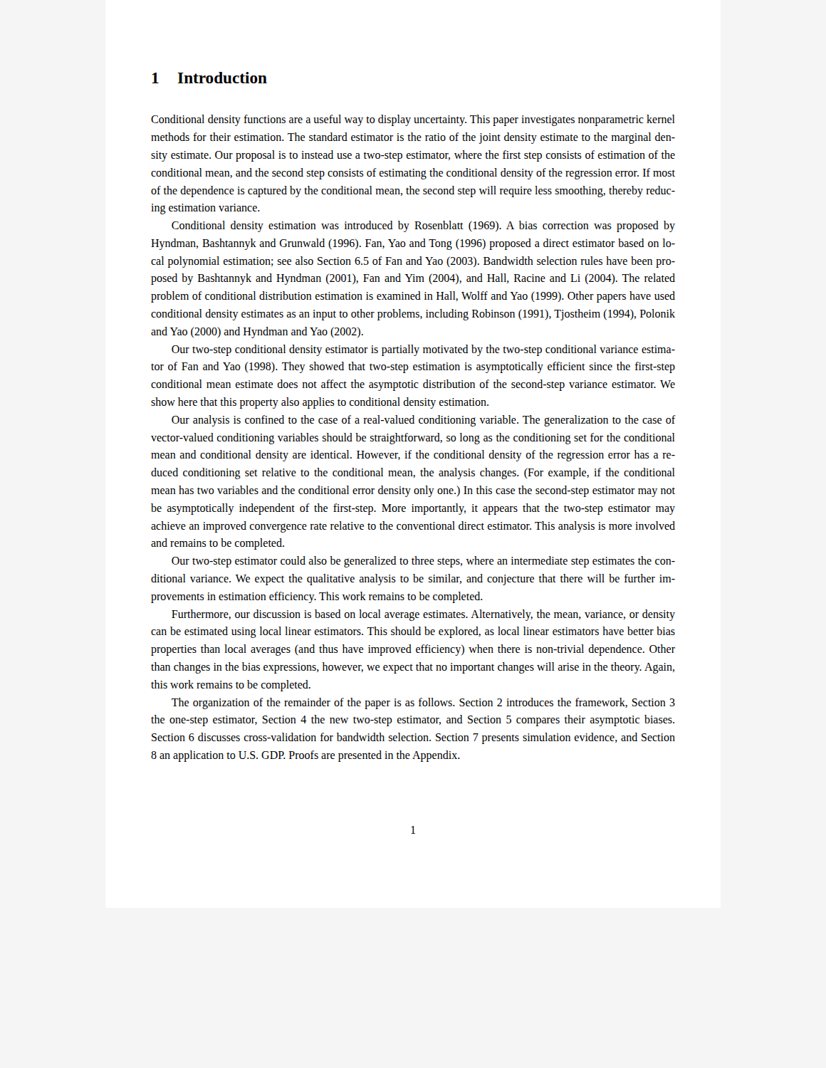1 Introduction
Conditional density functions are a useful way to display uncertainty. This paper investigates nonparametric kernel methods for their estimation. The standard estimator is the ratio of the joint density estimate to the marginal density estimate. Our proposal is to instead use a two-step estimator, where the first step consists of estimation of the conditional mean, and the second step consists of estimating the conditional density of the regression error. If most of the dependence is captured by the conditional mean, the second step will require less smoothing, thereby reducing estimation variance.
Conditional density estimation was introduced by Rosenblatt (1969). A bias correction was proposed by Hyndman, Bashtannyk and Grunwald (1996). Fan, Yao and Tong (1996) proposed a direct estimator based on local polynomial estimation; see also Section 6.5 of Fan and Yao (2003). Bandwidth selection rules have been proposed by Bashtannyk and Hyndman (2001), Fan and Yim (2004), and Hall, Racine and Li (2004). The related problem of conditional distribution estimation is examined in Hall, Wolff and Yao (1999). Other papers have used conditional density estimates as an input to other problems, including Robinson (1991), Tjostheim (1994), Polonik and Yao (2000) and Hyndman and Yao (2002).
Our two-step conditional density estimator is partially motivated by the two-step conditional variance estimator of Fan and Yao (1998). They showed that two-step estimation is asymptotically efficient since the first-step conditional mean estimate does not affect the asymptotic distribution of the second-step variance estimator. We show here that this property also applies to conditional density estimation.
Our analysis is confined to the case of a real-valued conditioning variable. The generalization to the case of vector-valued conditioning variables should be straightforward, so long as the conditioning set for the conditional mean and conditional density are identical. However, if the conditional density of the regression error has a reduced conditioning set relative to the conditional mean, the analysis changes. (For example, if the conditional mean has two variables and the conditional error density only one.) In this case the second-step estimator may not be asymptotically independent of the first-step. More importantly, it appears that the two-step estimator may achieve an improved convergence rate relative to the conventional direct estimator. This analysis is more involved and remains to be completed.
Our two-step estimator could also be generalized to three steps, where an intermediate step estimates the conditional variance. We expect the qualitative analysis to be similar, and conjecture that there will be further improvements in estimation efficiency. This work remains to be completed.
Furthermore, our discussion is based on local average estimates. Alternatively, the mean, variance, or density can be estimated using local linear estimators. This should be explored, as local linear estimators have better bias properties than local averages (and thus have improved efficiency) when there is non-trivial dependence. Other than changes in the bias expressions, however, we expect that no important changes will arise in the theory. Again, this work remains to be completed.
The organization of the remainder of the paper is as follows. Section 2 introduces the framework, Section 3 the one-step estimator, Section 4 the new two-step estimator, and Section 5 compares their asymptotic biases. Section 6 discusses cross-validation for bandwidth selection. Section 7 presents simulation evidence, and Section 8 an application to U.S. GDP. Proofs are presented in the Appendix.
1